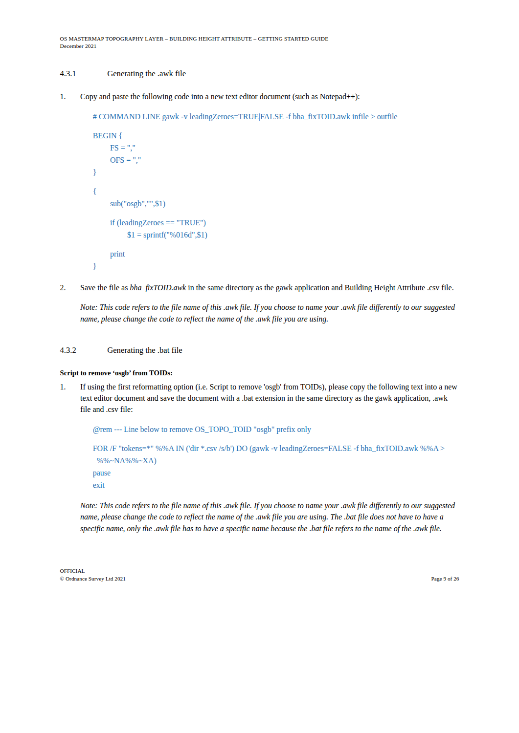OS MASTERMAP TOPOGRAPHY LAYER – BUILDING HEIGHT ATTRIBUTE – GETTING STARTED GUIDE
December 2021
4.3.1 Generating the .awk file
Copy and paste the following code into a new text editor document (such as Notepad++):
# COMMAND LINE gawk -v leadingZeroes=TRUE|FALSE -f bha_fixTOID.awk infile > outfile
BEGIN {
FS = ","
OFS = ","
}
{
sub("osgb","",$1)
if (leadingZeroes == "TRUE")
$1 = sprintf("%016d",$1)
print
}
Save the file as bha_fixTOID.awk in the same directory as the gawk application and Building Height Attribute .csv file.
Note: This code refers to the file name of this .awk file. If you choose to name your .awk file differently to our suggested name, please change the code to reflect the name of the .awk file you are using.
4.3.2 Generating the .bat file
Script to remove ‘osgb’ from TOIDs:
If using the first reformatting option (i.e. Script to remove 'osgb' from TOIDs), please copy the following text into a new text editor document and save the document with a .bat extension in the same directory as the gawk application, .awk file and .csv file:
@rem --- Line below to remove OS_TOPO_TOID "osgb" prefix only
FOR /F "tokens=*" %%A IN ('dir *.csv /s/b') DO (gawk -v leadingZeroes=FALSE -f bha_fixTOID.awk %%A > _%%~NA%%~XA)
pause
exit
Note: This code refers to the file name of this .awk file. If you choose to name your .awk file differently to our suggested name, please change the code to reflect the name of the .awk file you are using. The .bat file does not have to have a specific name, only the .awk file has to have a specific name because the .bat file refers to the name of the .awk file.
OFFICIAL
© Ordnance Survey Ltd 2021
Page 9 of 26